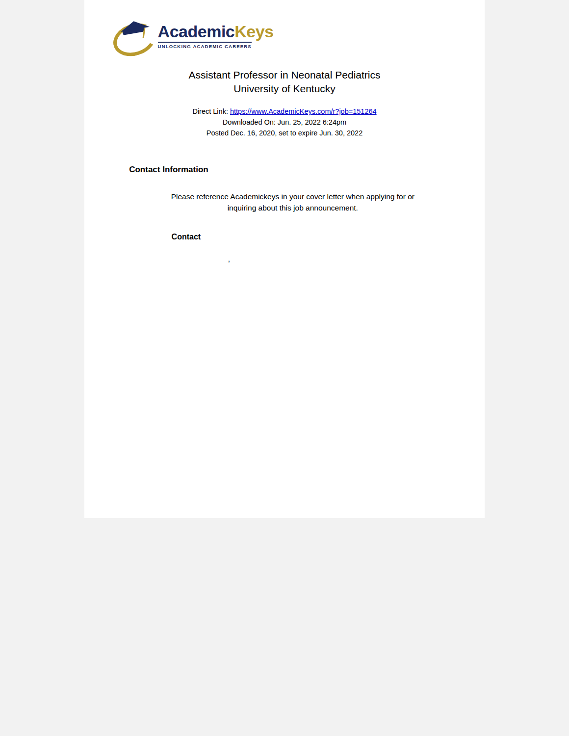Academic Keys
UNLOCKING ACADEMIC CAREERS
Assistant Professor in Neonatal Pediatrics
University of Kentucky
Direct Link: https://www.AcademicKeys.com/r?job=151264
Downloaded On: Jun. 25, 2022 6:24pm
Posted Dec. 16, 2020, set to expire Jun. 30, 2022
Contact Information
Please reference Academickeys in your cover letter when applying for or inquiring about this job announcement.
Contact
,